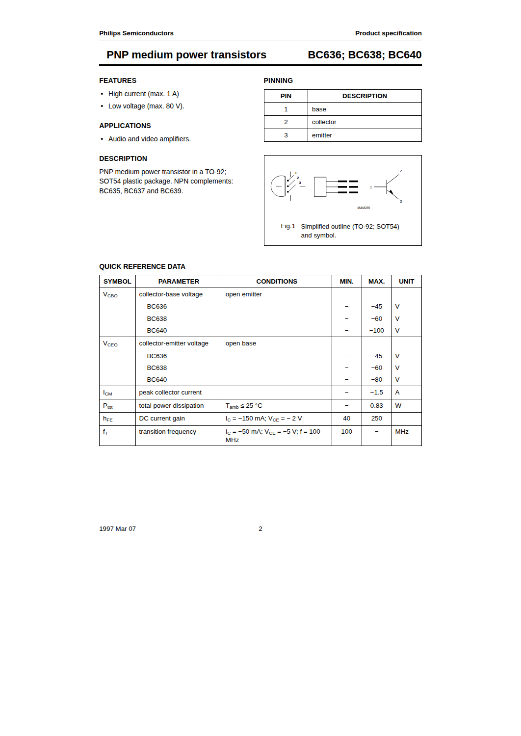Philips Semiconductors
Product specification
PNP medium power transistors
BC636; BC638; BC640
FEATURES
High current (max. 1 A)
Low voltage (max. 80 V).
APPLICATIONS
Audio and video amplifiers.
DESCRIPTION
PNP medium power transistor in a TO-92; SOT54 plastic package. NPN complements: BC635, BC637 and BC639.
PINNING
| PIN | DESCRIPTION |
| --- | --- |
| 1 | base |
| 2 | collector |
| 3 | emitter |
1 2 3 1 2 3 MAM285
Fig.1
Simplified outline (TO-92; SOT54)
and symbol.
QUICK REFERENCE DATA
| SYMBOL | PARAMETER | CONDITIONS | MIN. | MAX. | UNIT |
| --- | --- | --- | --- | --- | --- |
| V CBO | collector-base voltage | open emitter | | | |
| | BC636 | | − | −45 | V |
| | BC638 | | − | −60 | V |
| | BC640 | | − | −100 | V |
| V CEO | collector-emitter voltage | open base | | | |
| | BC636 | | − | −45 | V |
| | BC638 | | − | −60 | V |
| | BC640 | | − | −80 | V |
| I CM | peak collector current | | − | −1.5 | A |
| P tot | total power dissipation | T amb ≤ 25 °C | − | 0.83 | W |
| h FE | DC current gain | I C = −150 mA; V CE = − 2 V | 40 | 250 | |
| f T | transition frequency | I C = −50 mA; V CE = −5 V; f = 100 MHz | 100 | − | MHz |
1997 Mar 07
2